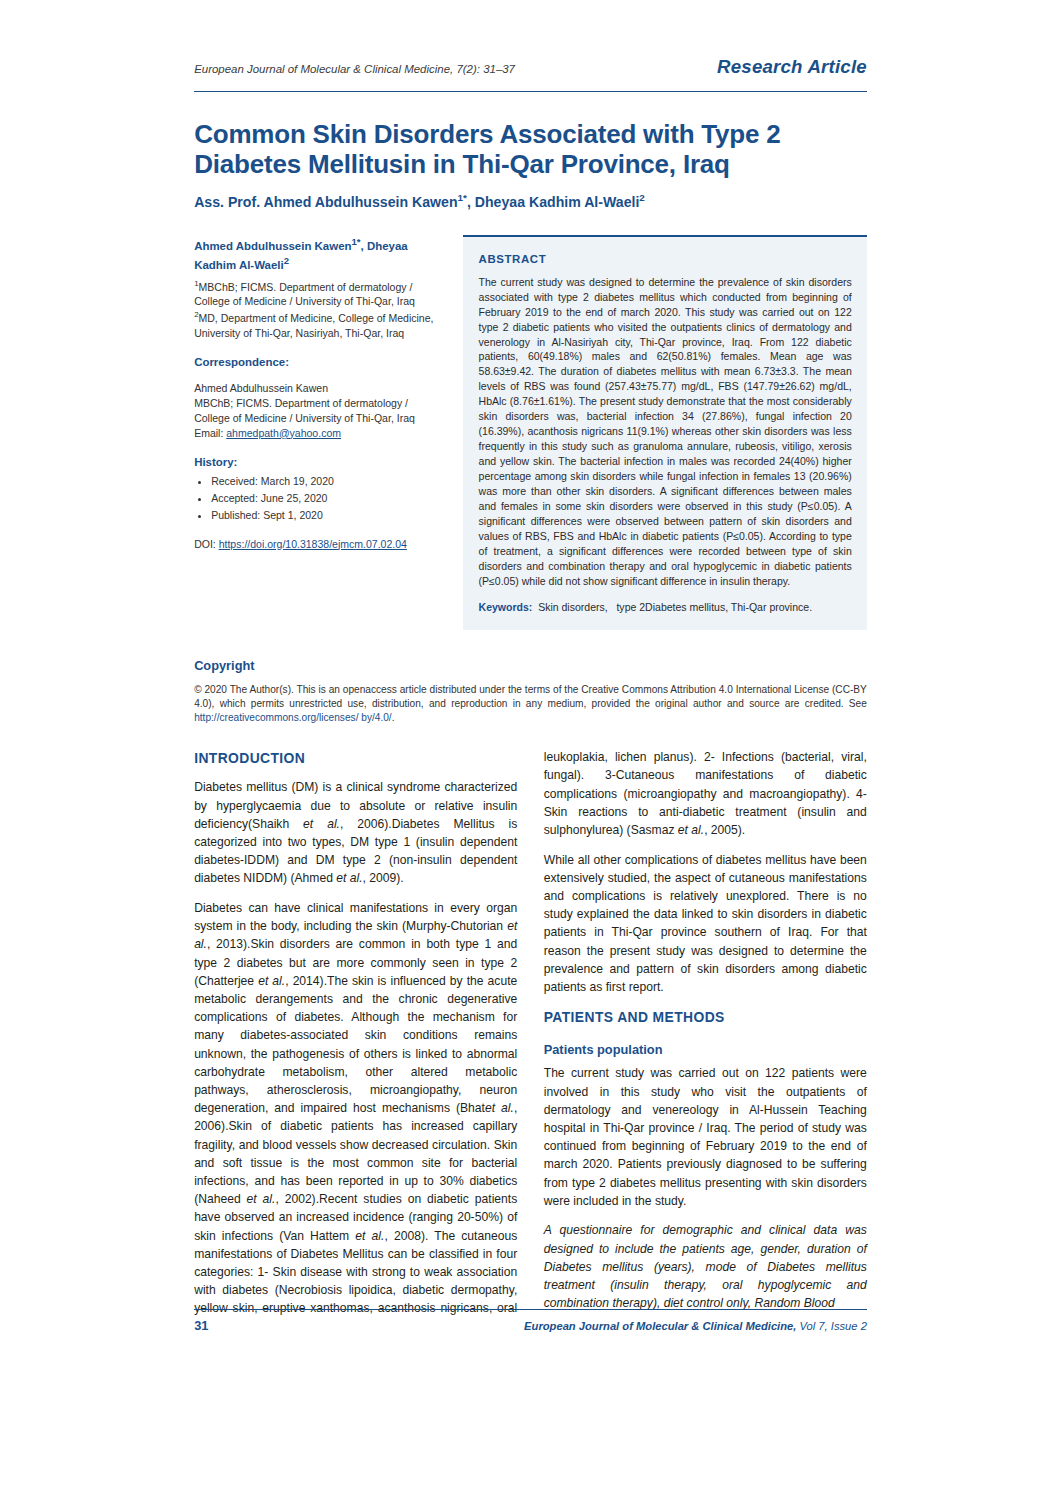European Journal of Molecular & Clinical Medicine, 7(2): 31–37
Research Article
Common Skin Disorders Associated with Type 2 Diabetes Mellitusin in Thi-Qar Province, Iraq
Ass. Prof. Ahmed Abdulhussein Kawen1*, Dheyaa Kadhim Al-Waeli2
Ahmed Abdulhussein Kawen1*, Dheyaa Kadhim Al-Waeli2
1MBChB; FICMS. Department of dermatology / College of Medicine / University of Thi-Qar, Iraq
2MD, Department of Medicine, College of Medicine, University of Thi-Qar, Nasiriyah, Thi-Qar, Iraq
Correspondence:
Ahmed Abdulhussein Kawen
MBChB; FICMS. Department of dermatology / College of Medicine / University of Thi-Qar, Iraq
Email: ahmedpath@yahoo.com
History:
Received: March 19, 2020
Accepted: June 25, 2020
Published: Sept 1, 2020
DOI: https://doi.org/10.31838/ejmcm.07.02.04
ABSTRACT
The current study was designed to determine the prevalence of skin disorders associated with type 2 diabetes mellitus which conducted from beginning of February 2019 to the end of march 2020. This study was carried out on 122 type 2 diabetic patients who visited the outpatients clinics of dermatology and venerology in Al-Nasiriyah city, Thi-Qar province, Iraq. From 122 diabetic patients, 60(49.18%) males and 62(50.81%) females. Mean age was 58.63±9.42. The duration of diabetes mellitus with mean 6.73±3.3. The mean levels of RBS was found (257.43±75.77) mg/dL, FBS (147.79±26.62) mg/dL, HbAlc (8.76±1.61%). The present study demonstrate that the most considerably skin disorders was, bacterial infection 34 (27.86%), fungal infection 20 (16.39%), acanthosis nigricans 11(9.1%) whereas other skin disorders was less frequently in this study such as granuloma annulare, rubeosis, vitiligo, xerosis and yellow skin. The bacterial infection in males was recorded 24(40%) higher percentage among skin disorders while fungal infection in females 13 (20.96%) was more than other skin disorders. A significant differences between males and females in some skin disorders were observed in this study (P≤0.05). A significant differences were observed between pattern of skin disorders and values of RBS, FBS and HbAlc in diabetic patients (P≤0.05). According to type of treatment, a significant differences were recorded between type of skin disorders and combination therapy and oral hypoglycemic in diabetic patients (P≤0.05) while did not show significant difference in insulin therapy.
Keywords: Skin disorders, type 2Diabetes mellitus, Thi-Qar province.
Copyright
© 2020 The Author(s). This is an openaccess article distributed under the terms of the Creative Commons Attribution 4.0 International License (CC-BY 4.0), which permits unrestricted use, distribution, and reproduction in any medium, provided the original author and source are credited. See http://creativecommons.org/licenses/ by/4.0/.
INTRODUCTION
Diabetes mellitus (DM) is a clinical syndrome characterized by hyperglycaemia due to absolute or relative insulin deficiency(Shaikh et al., 2006).Diabetes Mellitus is categorized into two types, DM type 1 (insulin dependent diabetes-IDDM) and DM type 2 (non-insulin dependent diabetes NIDDM) (Ahmed et al., 2009).
Diabetes can have clinical manifestations in every organ system in the body, including the skin (Murphy-Chutorian et al., 2013).Skin disorders are common in both type 1 and type 2 diabetes but are more commonly seen in type 2 (Chatterjee et al., 2014).The skin is influenced by the acute metabolic derangements and the chronic degenerative complications of diabetes. Although the mechanism for many diabetes-associated skin conditions remains unknown, the pathogenesis of others is linked to abnormal carbohydrate metabolism, other altered metabolic pathways, atherosclerosis, microangiopathy, neuron degeneration, and impaired host mechanisms (Bhatet al., 2006).Skin of diabetic patients has increased capillary fragility, and blood vessels show decreased circulation. Skin and soft tissue is the most common site for bacterial infections, and has been reported in up to 30% diabetics (Naheed et al., 2002).Recent studies on diabetic patients have observed an increased incidence (ranging 20-50%) of skin infections (Van Hattem et al., 2008). The cutaneous manifestations of Diabetes Mellitus can be classified in four categories: 1- Skin disease with strong to weak association with diabetes (Necrobiosis lipoidica, diabetic dermopathy, yellow skin, eruptive xanthomas, acanthosis nigricans, oral leukoplakia, lichen planus). 2- Infections (bacterial, viral, fungal). 3-Cutaneous manifestations of diabetic complications (microangiopathy and macroangiopathy). 4- Skin reactions to anti-diabetic treatment (insulin and sulphonylurea) (Sasmaz et al., 2005).
While all other complications of diabetes mellitus have been extensively studied, the aspect of cutaneous manifestations and complications is relatively unexplored. There is no study explained the data linked to skin disorders in diabetic patients in Thi-Qar province southern of Iraq. For that reason the present study was designed to determine the prevalence and pattern of skin disorders among diabetic patients as first report.
PATIENTS AND METHODS
Patients population
The current study was carried out on 122 patients were involved in this study who visit the outpatients of dermatology and venereology in Al-Hussein Teaching hospital in Thi-Qar province / Iraq. The period of study was continued from beginning of February 2019 to the end of march 2020. Patients previously diagnosed to be suffering from type 2 diabetes mellitus presenting with skin disorders were included in the study.
A questionnaire for demographic and clinical data was designed to include the patients age, gender, duration of Diabetes mellitus (years), mode of Diabetes mellitus treatment (insulin therapy, oral hypoglycemic and combination therapy), diet control only, Random Blood
31
European Journal of Molecular & Clinical Medicine, Vol 7, Issue 2